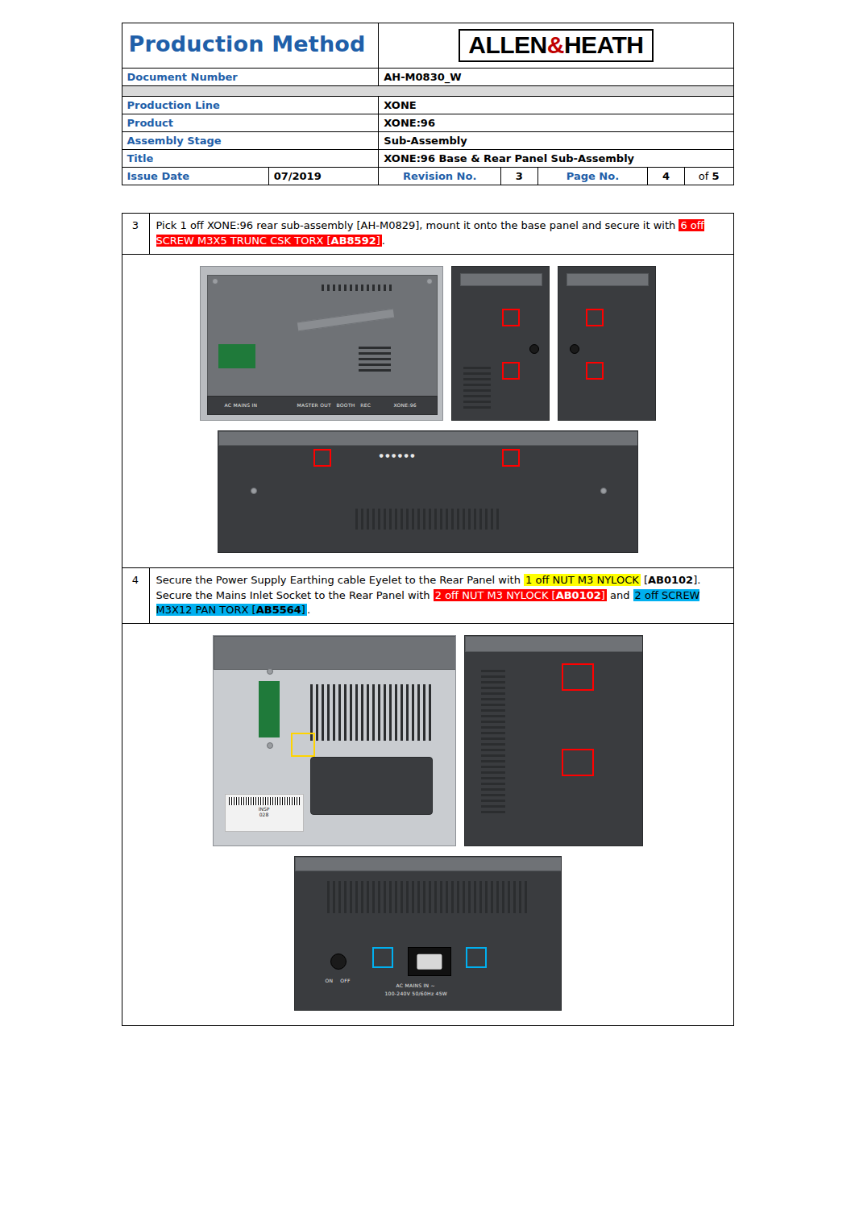| Production Method | ALLEN & HEATH |
| Document Number | AH-M0830_W |
| Production Line | XONE |
| Product | XONE:96 |
| Assembly Stage | Sub-Assembly |
| Title | XONE:96 Base & Rear Panel Sub-Assembly |
| Issue Date | 07/2019 | Revision No. | 3 | Page No. | 4 | of 5 |
| 3 | Pick 1 off XONE:96 rear sub-assembly [AH-M0829], mount it onto the base panel and secure it with 6 off SCREW M3X5 TRUNC CSK TORX [ AB8592 ] . |
| AC MAINS IN MASTER OUT BOOTH REC XONE:96 ● ● ● ● ● ● |
| 4 | Secure the Power Supply Earthing cable Eyelet to the Rear Panel with 1 off NUT M3 NYLOCK [ AB0102 ]. Secure the Mains Inlet Socket to the Rear Panel with 2 off NUT M3 NYLOCK [ AB0102 ] and 2 off SCREW M3X12 PAN TORX [ AB5564 ] . |
| INSP 028 ON OFF AC MAINS IN ~ 100-240V 50/60Hz 45W |